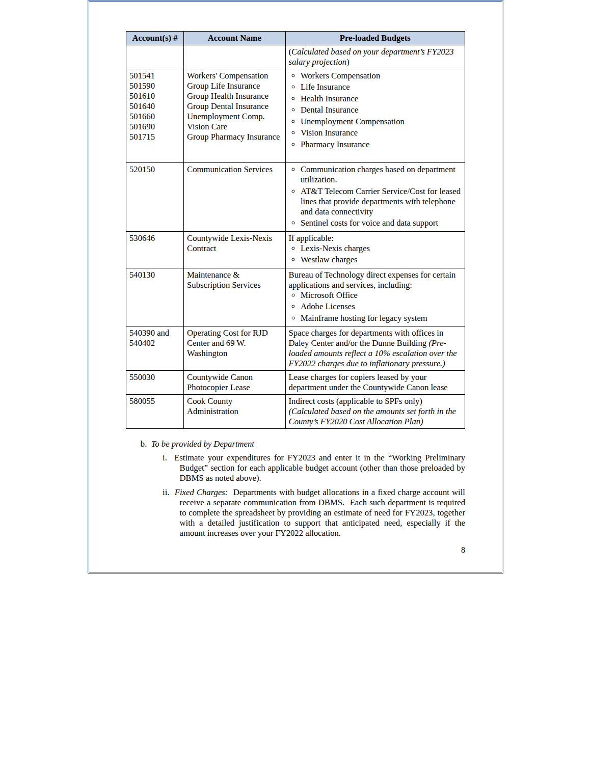| Account(s) # | Account Name | Pre-loaded Budgets |
| --- | --- | --- |
| | | ( Calculated based on your department’s FY2023 salary projection ) |
| 501541 501590 501610 501640 501660 501690 501715 | Workers' Compensation Group Life Insurance Group Health Insurance Group Dental Insurance Unemployment Comp. Vision Care Group Pharmacy Insurance | Workers Compensation Life Insurance Health Insurance Dental Insurance Unemployment Compensation Vision Insurance Pharmacy Insurance |
| 520150 | Communication Services | Communication charges based on department utilization. AT&T Telecom Carrier Service/Cost for leased lines that provide departments with telephone and data connectivity Sentinel costs for voice and data support |
| 530646 | Countywide Lexis-Nexis Contract | If applicable: Lexis-Nexis charges Westlaw charges |
| 540130 | Maintenance & Subscription Services | Bureau of Technology direct expenses for certain applications and services, including: Microsoft Office Adobe Licenses Mainframe hosting for legacy system |
| 540390 and 540402 | Operating Cost for RJD Center and 69 W. Washington | Space charges for departments with offices in Daley Center and/or the Dunne Building (Pre-loaded amounts reflect a 10% escalation over the FY2022 charges due to inflationary pressure.) |
| 550030 | Countywide Canon Photocopier Lease | Lease charges for copiers leased by your department under the Countywide Canon lease |
| 580055 | Cook County Administration | Indirect costs (applicable to SPFs only) (Calculated based on the amounts set forth in the County’s FY2020 Cost Allocation Plan) |
b. To be provided by Department
i. Estimate your expenditures for FY2023 and enter it in the “Working Preliminary Budget” section for each applicable budget account (other than those preloaded by DBMS as noted above).
ii. Fixed Charges: Departments with budget allocations in a fixed charge account will receive a separate communication from DBMS. Each such department is required to complete the spreadsheet by providing an estimate of need for FY2023, together with a detailed justification to support that anticipated need, especially if the amount increases over your FY2022 allocation.
8